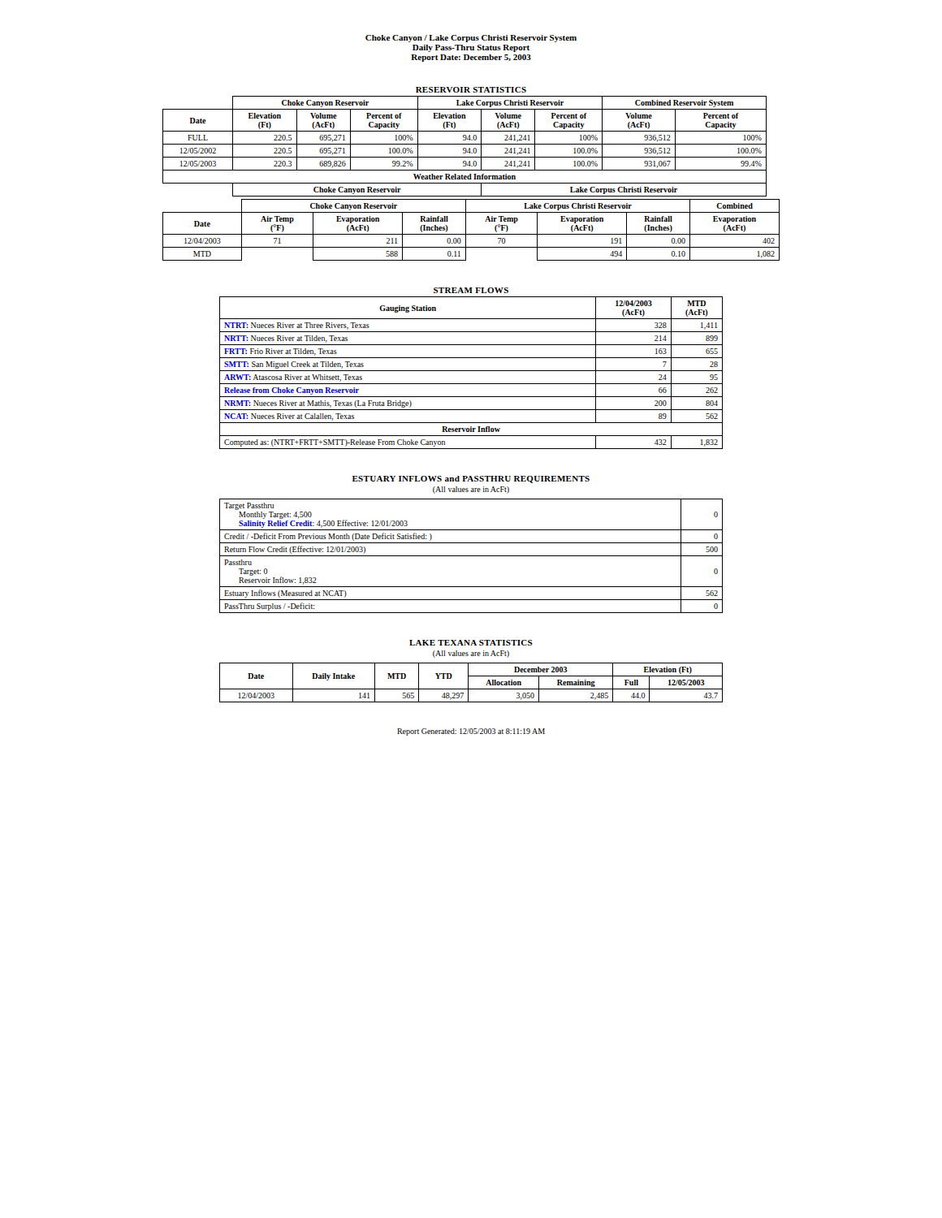Choke Canyon / Lake Corpus Christi Reservoir System
Daily Pass-Thru Status Report
Report Date: December 5, 2003
RESERVOIR STATISTICS
| | Choke Canyon Reservoir | Lake Corpus Christi Reservoir | Combined Reservoir System |
| Date | Elevation (Ft) | Volume (AcFt) | Percent of Capacity | Elevation (Ft) | Volume (AcFt) | Percent of Capacity | Volume (AcFt) | Percent of Capacity |
| FULL | 220.5 | 695,271 | 100% | 94.0 | 241,241 | 100% | 936,512 | 100% |
| 12/05/2002 | 220.5 | 695,271 | 100.0% | 94.0 | 241,241 | 100.0% | 936,512 | 100.0% |
| 12/05/2003 | 220.3 | 689,826 | 99.2% | 94.0 | 241,241 | 100.0% | 931,067 | 99.4% |
| Weather Related Information |
| | Choke Canyon Reservoir | Lake Corpus Christi Reservoir | |
| | Choke Canyon Reservoir | Lake Corpus Christi Reservoir | Combined |
| Date | Air Temp (°F) | Evaporation (AcFt) | Rainfall (Inches) | Air Temp (°F) | Evaporation (AcFt) | Rainfall (Inches) | Evaporation (AcFt) |
| 12/04/2003 | 71 | 211 | 0.00 | 70 | 191 | 0.00 | 402 |
| MTD | | 588 | 0.11 | | 494 | 0.10 | 1,082 |
STREAM FLOWS
| Gauging Station | 12/04/2003 (AcFt) | MTD (AcFt) |
| --- | --- | --- |
| NTRT: Nueces River at Three Rivers, Texas | 328 | 1,411 |
| NRTT: Nueces River at Tilden, Texas | 214 | 899 |
| FRTT: Frio River at Tilden, Texas | 163 | 655 |
| SMTT: San Miguel Creek at Tilden, Texas | 7 | 28 |
| ARWT: Atascosa River at Whitsett, Texas | 24 | 95 |
| Release from Choke Canyon Reservoir | 66 | 262 |
| NRMT: Nueces River at Mathis, Texas (La Fruta Bridge) | 200 | 804 |
| NCAT: Nueces River at Calallen, Texas | 89 | 562 |
| Reservoir Inflow |
| Computed as: (NTRT+FRTT+SMTT)-Release From Choke Canyon | 432 | 1,832 |
ESTUARY INFLOWS and PASSTHRU REQUIREMENTS
(All values are in AcFt)
| Target Passthru Monthly Target: 4,500 Salinity Relief Credit : 4,500 Effective: 12/01/2003 | 0 |
| Credit / -Deficit From Previous Month (Date Deficit Satisfied: ) | 0 |
| Return Flow Credit (Effective: 12/01/2003) | 500 |
| Passthru Target: 0 Reservoir Inflow: 1,832 | 0 |
| Estuary Inflows (Measured at NCAT) | 562 |
| PassThru Surplus / -Deficit: | 0 |
LAKE TEXANA STATISTICS
(All values are in AcFt)
| Date | Daily Intake | MTD | YTD | December 2003 | Elevation (Ft) |
| --- | --- | --- | --- | --- | --- |
| Allocation | Remaining | Full | 12/05/2003 |
| 12/04/2003 | 141 | 565 | 48,297 | 3,050 | 2,485 | 44.0 | 43.7 |
Report Generated: 12/05/2003 at 8:11:19 AM